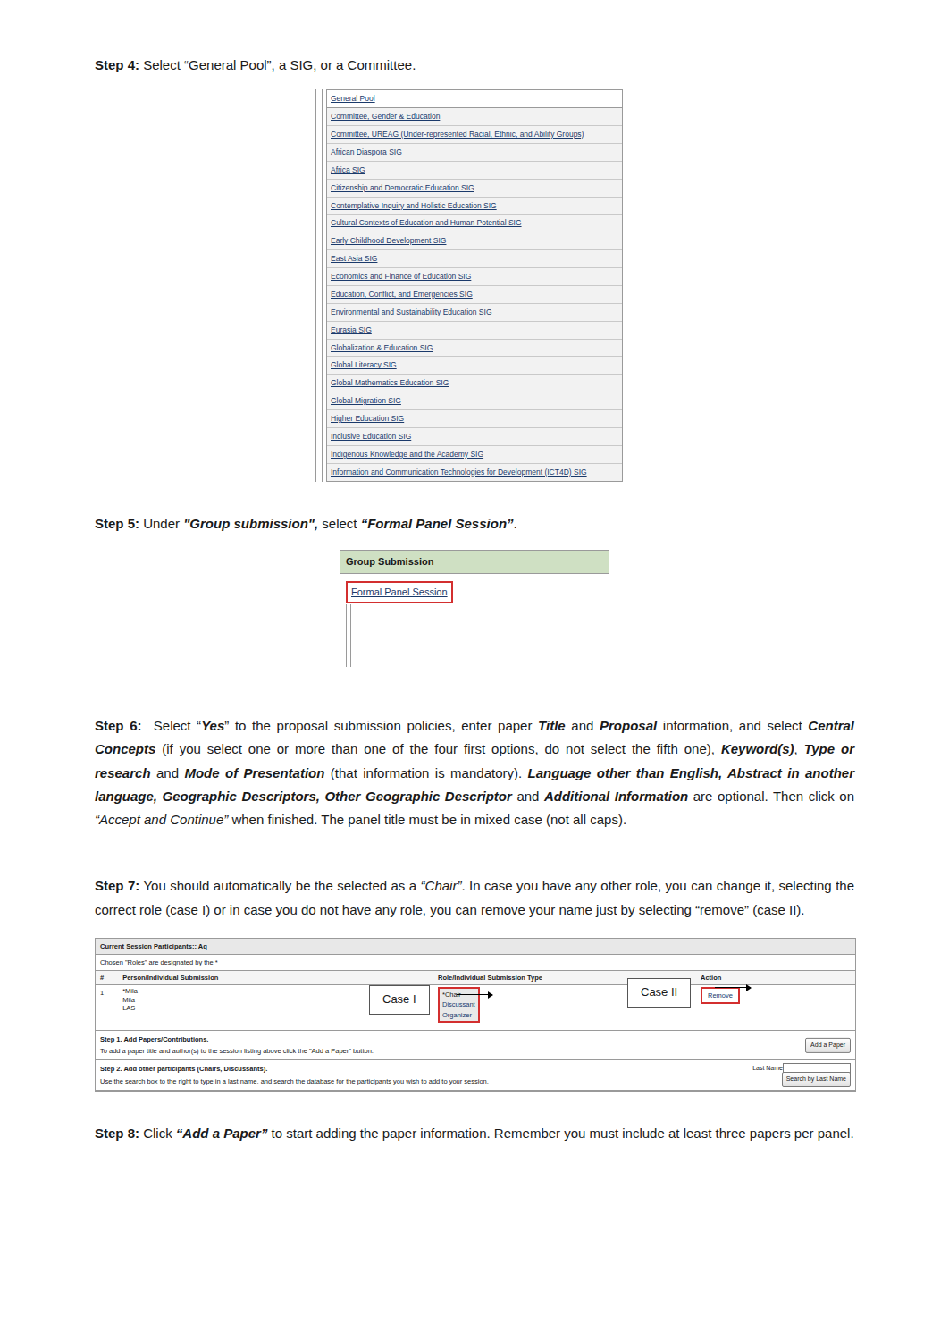Step 4: Select “General Pool”, a SIG, or a Committee.
General Pool
Committee, Gender & Education
Committee, UREAG (Under-represented Racial, Ethnic, and Ability Groups)
African Diaspora SIG
Africa SIG
Citizenship and Democratic Education SIG
Contemplative Inquiry and Holistic Education SIG
Cultural Contexts of Education and Human Potential SIG
Early Childhood Development SIG
East Asia SIG
Economics and Finance of Education SIG
Education, Conflict, and Emergencies SIG
Environmental and Sustainability Education SIG
Eurasia SIG
Globalization & Education SIG
Global Literacy SIG
Global Mathematics Education SIG
Global Migration SIG
Higher Education SIG
Inclusive Education SIG
Indigenous Knowledge and the Academy SIG
Information and Communication Technologies for Development (ICT4D) SIG
Step 5: Under "Group submission", select “Formal Panel Session”.
Group Submission
Formal Panel Session
Step 6: Select “Yes” to the proposal submission policies, enter paper Title and Proposal information, and select Central Concepts (if you select one or more than one of the four first options, do not select the fifth one), Keyword(s), Type or research and Mode of Presentation (that information is mandatory). Language other than English, Abstract in another language, Geographic Descriptors, Other Geographic Descriptor and Additional Information are optional. Then click on “Accept and Continue” when finished. The panel title must be in mixed case (not all caps).
Step 7: You should automatically be the selected as a “Chair”. In case you have any other role, you can change it, selecting the correct role (case I) or in case you do not have any role, you can remove your name just by selecting “remove” (case II).
Current Session Participants:: Aq
Chosen "Roles" are designated by the *
#
Person/Individual Submission
Role/Individual Submission Type
Action
1
*Mila
Mila
LAS
*Chair
Discussant
Organizer
Remove
Step 1. Add Papers/Contributions.
To add a paper title and author(s) to the session listing above click the "Add a Paper" button.
Add a Paper
Step 2. Add other participants (Chairs, Discussants).
Use the search box to the right to type in a last name, and search the database for the participants you wish to add to your session.
Last Name
Search by Last Name
Case I
Case II
Step 8: Click “Add a Paper” to start adding the paper information. Remember you must include at least three papers per panel.